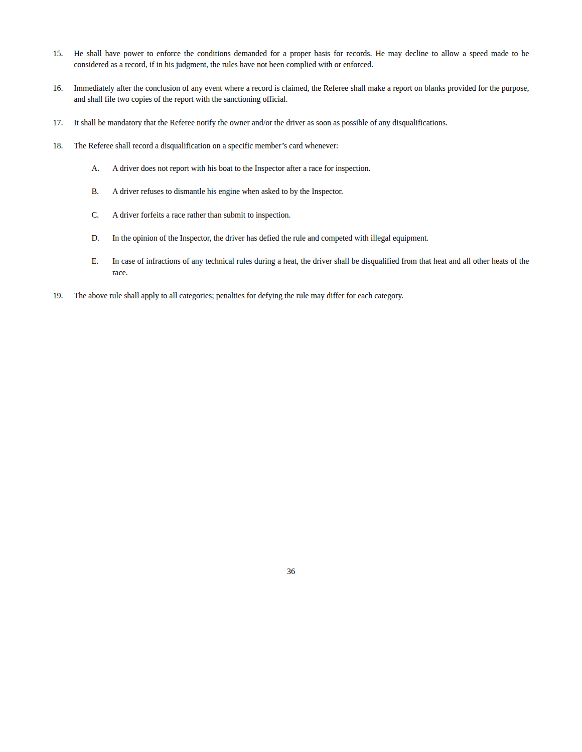15. He shall have power to enforce the conditions demanded for a proper basis for records. He may decline to allow a speed made to be considered as a record, if in his judgment, the rules have not been complied with or enforced.
16. Immediately after the conclusion of any event where a record is claimed, the Referee shall make a report on blanks provided for the purpose, and shall file two copies of the report with the sanctioning official.
17. It shall be mandatory that the Referee notify the owner and/or the driver as soon as possible of any disqualifications.
18. The Referee shall record a disqualification on a specific member’s card whenever:
A. A driver does not report with his boat to the Inspector after a race for inspection.
B. A driver refuses to dismantle his engine when asked to by the Inspector.
C. A driver forfeits a race rather than submit to inspection.
D. In the opinion of the Inspector, the driver has defied the rule and competed with illegal equipment.
E. In case of infractions of any technical rules during a heat, the driver shall be disqualified from that heat and all other heats of the race.
19. The above rule shall apply to all categories; penalties for defying the rule may differ for each category.
36